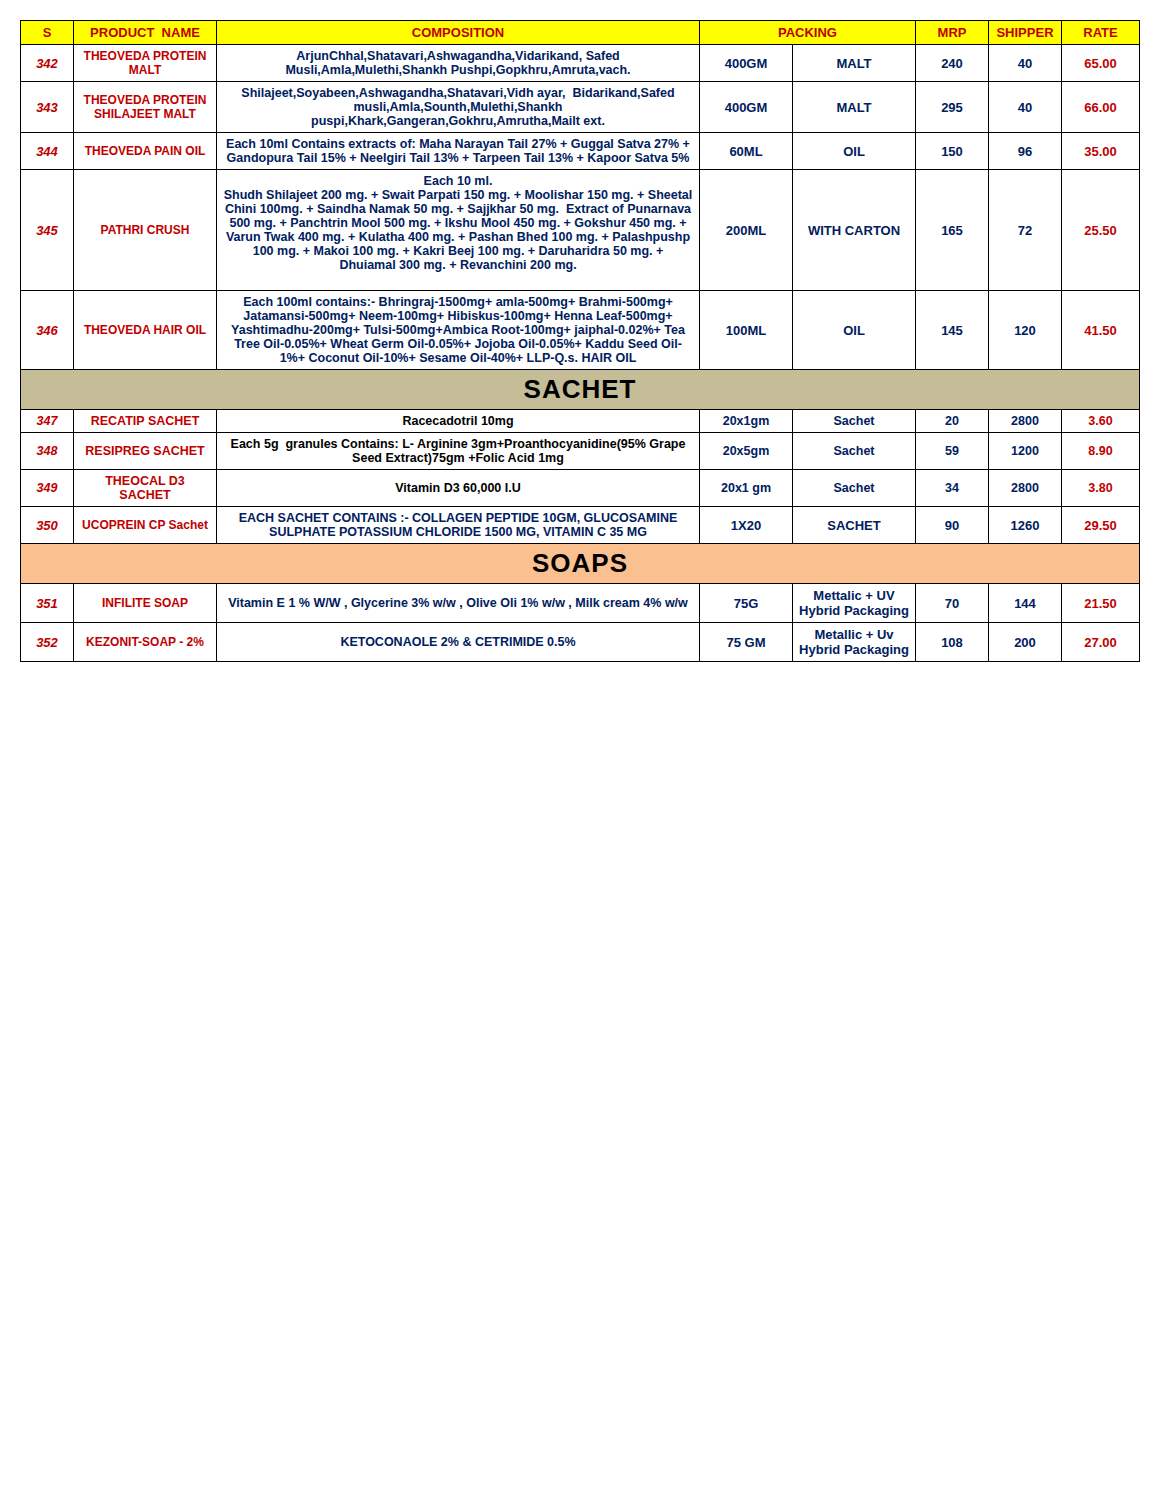| S | PRODUCT NAME | COMPOSITION | PACKING | MRP | SHIPPER | RATE |
| --- | --- | --- | --- | --- | --- | --- |
| 342 | THEOVEDA PROTEIN MALT | ArjunChhal,Shatavari,Ashwagandha,Vidarikand, Safed Musli,Amla,Mulethi,Shankh Pushpi,Gopkhru,Amruta,vach. | 400GM | MALT | 240 | 40 | 65.00 |
| 343 | THEOVEDA PROTEIN SHILAJEET MALT | Shilajeet,Soyabeen,Ashwagandha,Shatavari,Vidh ayar, Bidarikand,Safed musli,Amla,Sounth,Mulethi,Shankh puspi,Khark,Gangeran,Gokhru,Amrutha,Mailt ext. | 400GM | MALT | 295 | 40 | 66.00 |
| 344 | THEOVEDA PAIN OIL | Each 10ml Contains extracts of: Maha Narayan Tail 27% + Guggal Satva 27% + Gandopura Tail 15% + Neelgiri Tail 13% + Tarpeen Tail 13% + Kapoor Satva 5% | 60ML | OIL | 150 | 96 | 35.00 |
| 345 | PATHRI CRUSH | Each 10 ml. Shudh Shilajeet 200 mg. + Swait Parpati 150 mg. + Moolishar 150 mg. + Sheetal Chini 100mg. + Saindha Namak 50 mg. + Sajjkhar 50 mg. Extract of Punarnava 500 mg. + Panchtrin Mool 500 mg. + Ikshu Mool 450 mg. + Gokshur 450 mg. + Varun Twak 400 mg. + Kulatha 400 mg. + Pashan Bhed 100 mg. + Palashpushp 100 mg. + Makoi 100 mg. + Kakri Beej 100 mg. + Daruharidra 50 mg. + Dhuiamal 300 mg. + Revanchini 200 mg. | 200ML | WITH CARTON | 165 | 72 | 25.50 |
| 346 | THEOVEDA HAIR OIL | Each 100ml contains:- Bhringraj-1500mg+ amla-500mg+ Brahmi-500mg+ Jatamansi-500mg+ Neem-100mg+ Hibiskus-100mg+ Henna Leaf-500mg+ Yashtimadhu-200mg+ Tulsi-500mg+Ambica Root-100mg+ jaiphal-0.02%+ Tea Tree Oil-0.05%+ Wheat Germ Oil-0.05%+ Jojoba Oil-0.05%+ Kaddu Seed Oil-1%+ Coconut Oil-10%+ Sesame Oil-40%+ LLP-Q.s. HAIR OIL | 100ML | OIL | 145 | 120 | 41.50 |
| SACHET |
| 347 | RECATIP SACHET | Racecadotril 10mg | 20x1gm | Sachet | 20 | 2800 | 3.60 |
| 348 | RESIPREG SACHET | Each 5g granules Contains: L- Arginine 3gm+Proanthocyanidine(95% Grape Seed Extract)75gm +Folic Acid 1mg | 20x5gm | Sachet | 59 | 1200 | 8.90 |
| 349 | THEOCAL D3 SACHET | Vitamin D3 60,000 I.U | 20x1 gm | Sachet | 34 | 2800 | 3.80 |
| 350 | UCOPREIN CP Sachet | EACH SACHET CONTAINS :- COLLAGEN PEPTIDE 10GM, GLUCOSAMINE SULPHATE POTASSIUM CHLORIDE 1500 MG, VITAMIN C 35 MG | 1X20 | SACHET | 90 | 1260 | 29.50 |
| SOAPS |
| 351 | INFILITE SOAP | Vitamin E 1 % W/W , Glycerine 3% w/w , Olive Oli 1% w/w , Milk cream 4% w/w | 75G | Mettalic + UV Hybrid Packaging | 70 | 144 | 21.50 |
| 352 | KEZONIT-SOAP - 2% | KETOCONAOLE 2% & CETRIMIDE 0.5% | 75 GM | Metallic + Uv Hybrid Packaging | 108 | 200 | 27.00 |